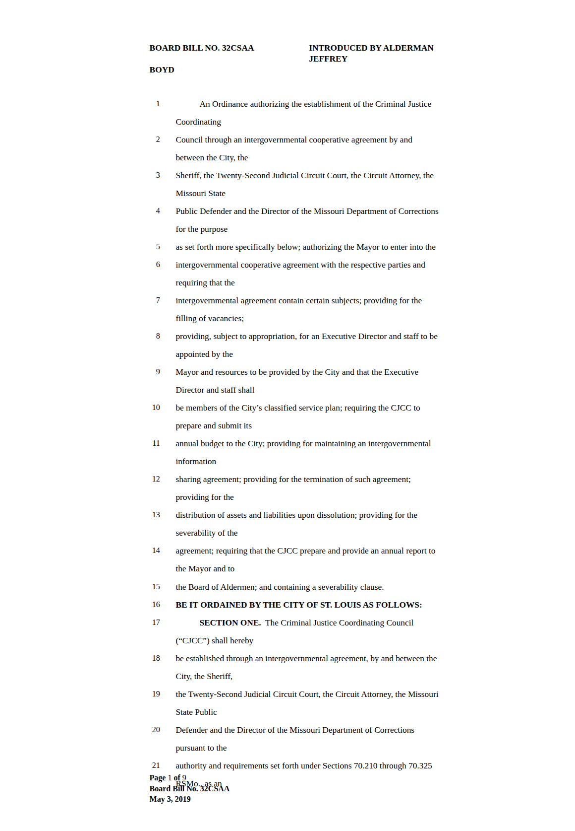BOARD BILL NO. 32CSAA
INTRODUCED BY ALDERMAN JEFFREY
BOYD
An Ordinance authorizing the establishment of the Criminal Justice Coordinating
Council through an intergovernmental cooperative agreement by and between the City, the
Sheriff, the Twenty-Second Judicial Circuit Court, the Circuit Attorney, the Missouri State
Public Defender and the Director of the Missouri Department of Corrections for the purpose
as set forth more specifically below; authorizing the Mayor to enter into the
intergovernmental cooperative agreement with the respective parties and requiring that the
intergovernmental agreement contain certain subjects; providing for the filling of vacancies;
providing, subject to appropriation, for an Executive Director and staff to be appointed by the
Mayor and resources to be provided by the City and that the Executive Director and staff shall
be members of the City’s classified service plan; requiring the CJCC to prepare and submit its
annual budget to the City; providing for maintaining an intergovernmental information
sharing agreement; providing for the termination of such agreement; providing for the
distribution of assets and liabilities upon dissolution; providing for the severability of the
agreement; requiring that the CJCC prepare and provide an annual report to the Mayor and to
the Board of Aldermen; and containing a severability clause.
BE IT ORDAINED BY THE CITY OF ST. LOUIS AS FOLLOWS:
SECTION ONE. The Criminal Justice Coordinating Council (“CJCC”) shall hereby
be established through an intergovernmental agreement, by and between the City, the Sheriff,
the Twenty-Second Judicial Circuit Court, the Circuit Attorney, the Missouri State Public
Defender and the Director of the Missouri Department of Corrections pursuant to the
authority and requirements set forth under Sections 70.210 through 70.325 RSMo., as an
Page 1 of 9
Board Bill No. 32CSAA
May 3, 2019